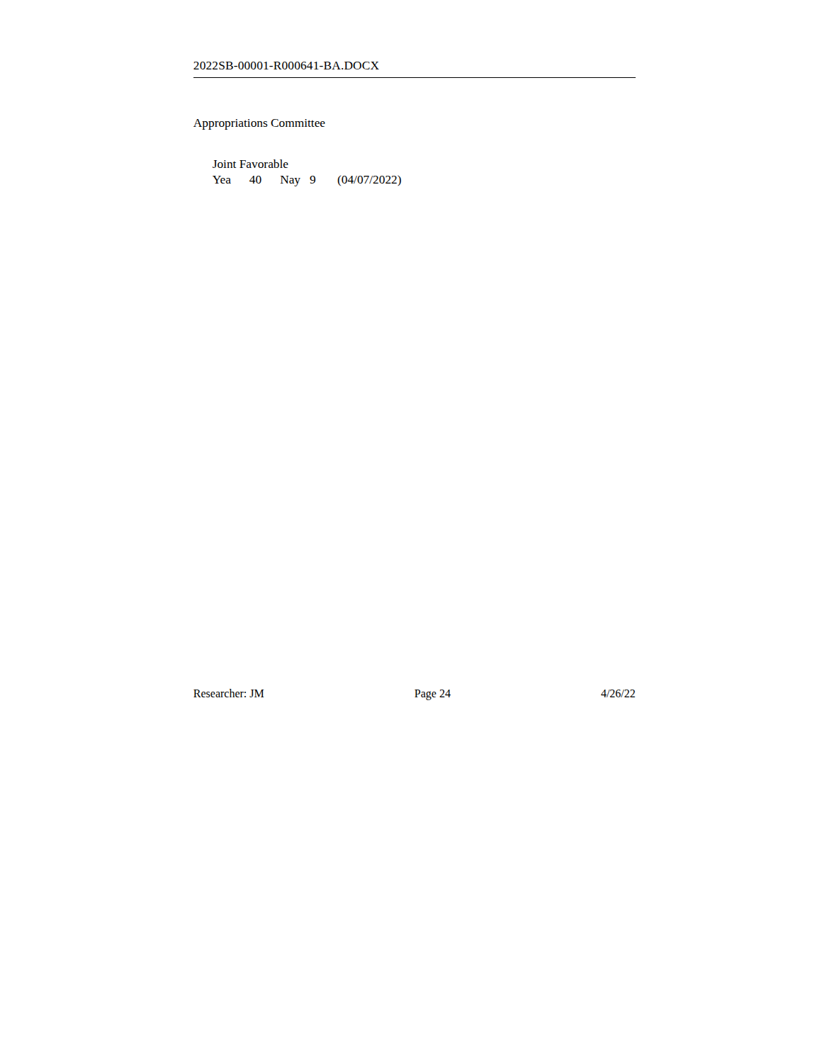2022SB-00001-R000641-BA.DOCX
Appropriations Committee
Joint Favorable
Yea 40 Nay 9 (04/07/2022)
Researcher: JM Page 24 4/26/22